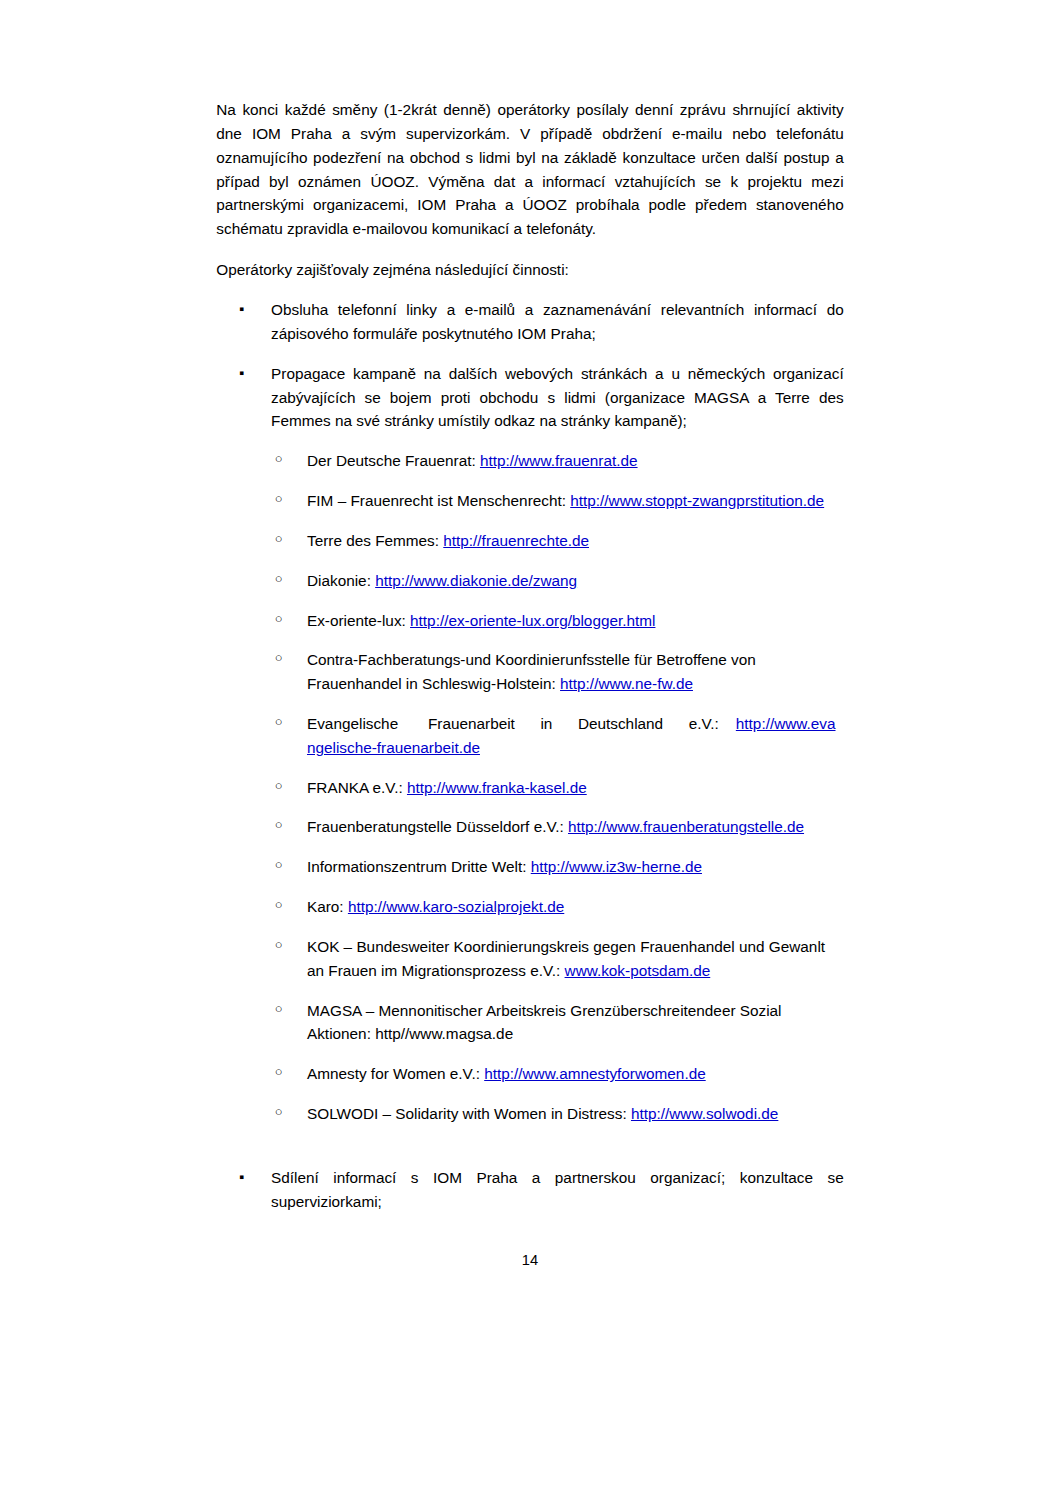Na konci každé směny (1-2krát denně) operátorky posílaly denní zprávu shrnující aktivity dne IOM Praha a svým supervizorkám. V případě obdržení e-mailu nebo telefonátu oznamujícího podezření na obchod s lidmi byl na základě konzultace určen další postup a případ byl oznámen ÚOOZ. Výměna dat a informací vztahujících se k projektu mezi partnerskými organizacemi, IOM Praha a ÚOOZ probíhala podle předem stanoveného schématu zpravidla e-mailovou komunikací a telefonáty.
Operátorky zajišťovaly zejména následující činnosti:
Obsluha telefonní linky a e-mailů a zaznamenávání relevantních informací do zápisového formuláře poskytnutého IOM Praha;
Propagace kampaně na dalších webových stránkách a u německých organizací zabývajících se bojem proti obchodu s lidmi (organizace MAGSA a Terre des Femmes na své stránky umístily odkaz na stránky kampaně);
Der Deutsche Frauenrat: http://www.frauenrat.de
FIM – Frauenrecht ist Menschenrecht: http://www.stoppt-zwangprstitution.de
Terre des Femmes: http://frauenrechte.de
Diakonie: http://www.diakonie.de/zwang
Ex-oriente-lux: http://ex-oriente-lux.org/blogger.html
Contra-Fachberatungs-und Koordinierunfsstelle für Betroffene von Frauenhandel in Schleswig-Holstein: http://www.ne-fw.de
Evangelische Frauenarbeit in Deutschland e.V.: http://www.evangelische-frauenarbeit.de
FRANKA e.V.: http://www.franka-kasel.de
Frauenberatungstelle Düsseldorf e.V.: http://www.frauenberatungstelle.de
Informationszentrum Dritte Welt: http://www.iz3w-herne.de
Karo: http://www.karo-sozialprojekt.de
KOK – Bundesweiter Koordinierungskreis gegen Frauenhandel und Gewanlt an Frauen im Migrationsprozess e.V.: www.kok-potsdam.de
MAGSA – Mennonitischer Arbeitskreis Grenzüberschreitendeer Sozial Aktionen: http//www.magsa.de
Amnesty for Women e.V.: http://www.amnestyforwomen.de
SOLWODI – Solidarity with Women in Distress: http://www.solwodi.de
Sdílení informací s IOM Praha a partnerskou organizací; konzultace se superviziorkami;
14